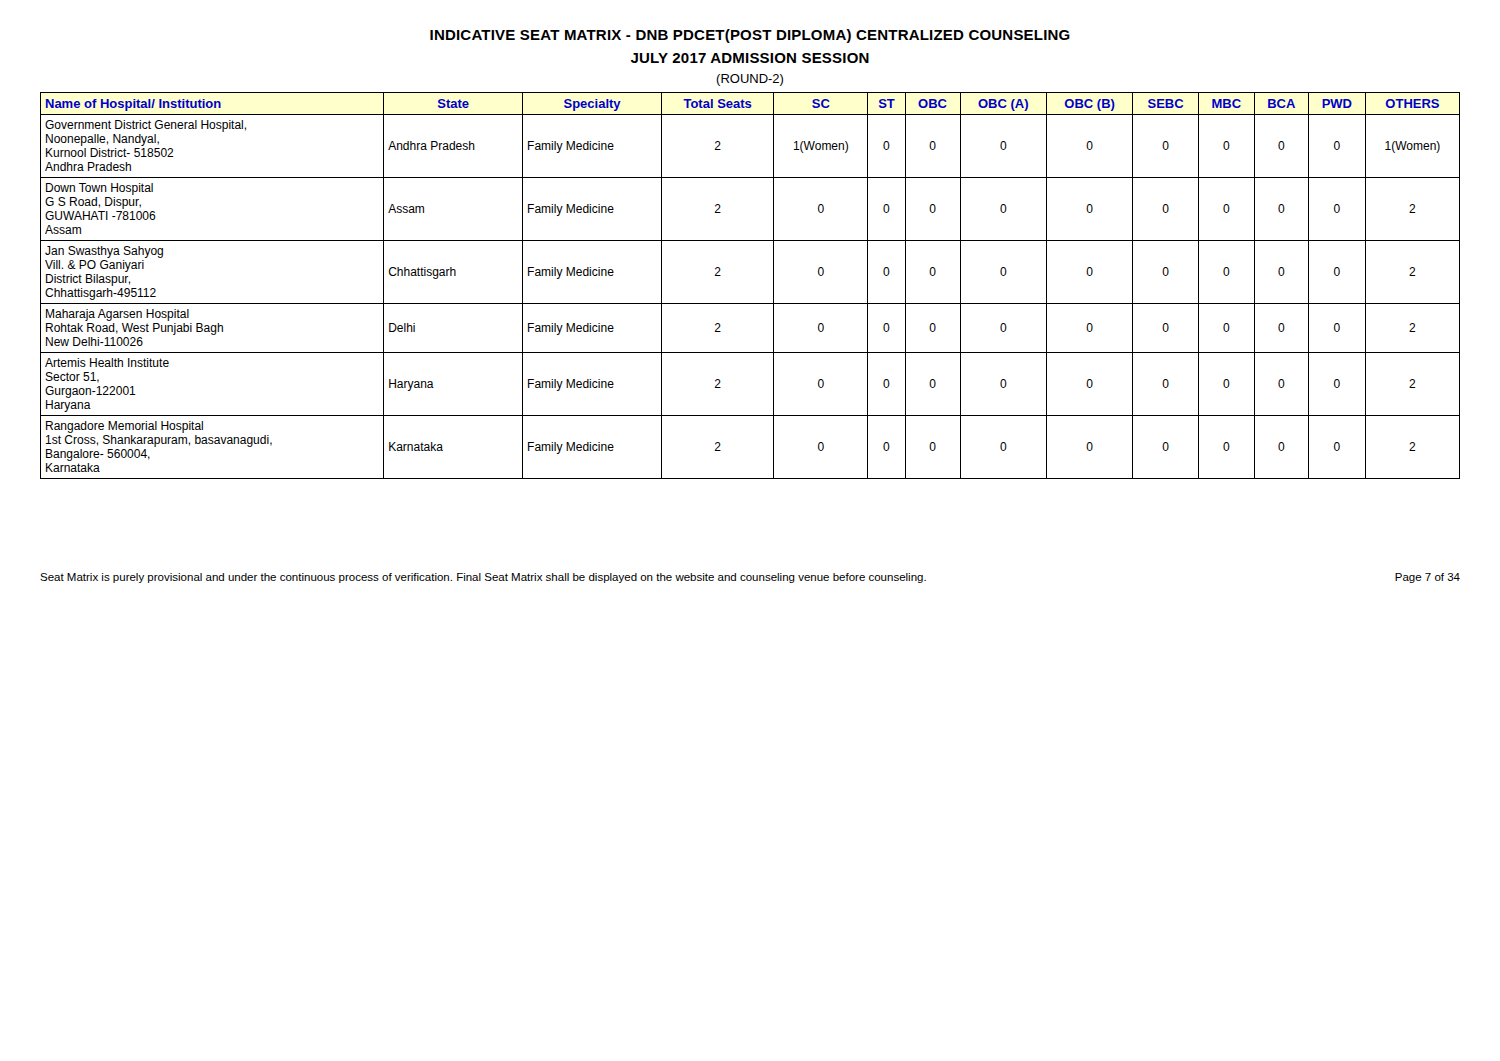INDICATIVE SEAT MATRIX - DNB PDCET(POST DIPLOMA) CENTRALIZED COUNSELING
JULY 2017 ADMISSION SESSION
(ROUND-2)
| Name of Hospital/ Institution | State | Specialty | Total Seats | SC | ST | OBC | OBC (A) | OBC (B) | SEBC | MBC | BCA | PWD | OTHERS |
| --- | --- | --- | --- | --- | --- | --- | --- | --- | --- | --- | --- | --- | --- |
| Government District General Hospital, Noonepalle, Nandyal, Kurnool District- 518502 Andhra Pradesh | Andhra Pradesh | Family Medicine | 2 | 1(Women) | 0 | 0 | 0 | 0 | 0 | 0 | 0 | 0 | 1(Women) |
| Down Town Hospital G S Road, Dispur, GUWAHATI -781006 Assam | Assam | Family Medicine | 2 | 0 | 0 | 0 | 0 | 0 | 0 | 0 | 0 | 0 | 2 |
| Jan Swasthya Sahyog Vill. & PO Ganiyari District Bilaspur, Chhattisgarh-495112 | Chhattisgarh | Family Medicine | 2 | 0 | 0 | 0 | 0 | 0 | 0 | 0 | 0 | 0 | 2 |
| Maharaja Agarsen Hospital Rohtak Road, West Punjabi Bagh New Delhi-110026 | Delhi | Family Medicine | 2 | 0 | 0 | 0 | 0 | 0 | 0 | 0 | 0 | 0 | 2 |
| Artemis Health Institute Sector 51, Gurgaon-122001 Haryana | Haryana | Family Medicine | 2 | 0 | 0 | 0 | 0 | 0 | 0 | 0 | 0 | 0 | 2 |
| Rangadore Memorial Hospital 1st Cross, Shankarapuram, basavanagudi, Bangalore- 560004, Karnataka | Karnataka | Family Medicine | 2 | 0 | 0 | 0 | 0 | 0 | 0 | 0 | 0 | 0 | 2 |
Seat Matrix is purely provisional and under the continuous process of verification. Final Seat Matrix shall be displayed on the website and counseling venue before counseling. Page 7 of 34